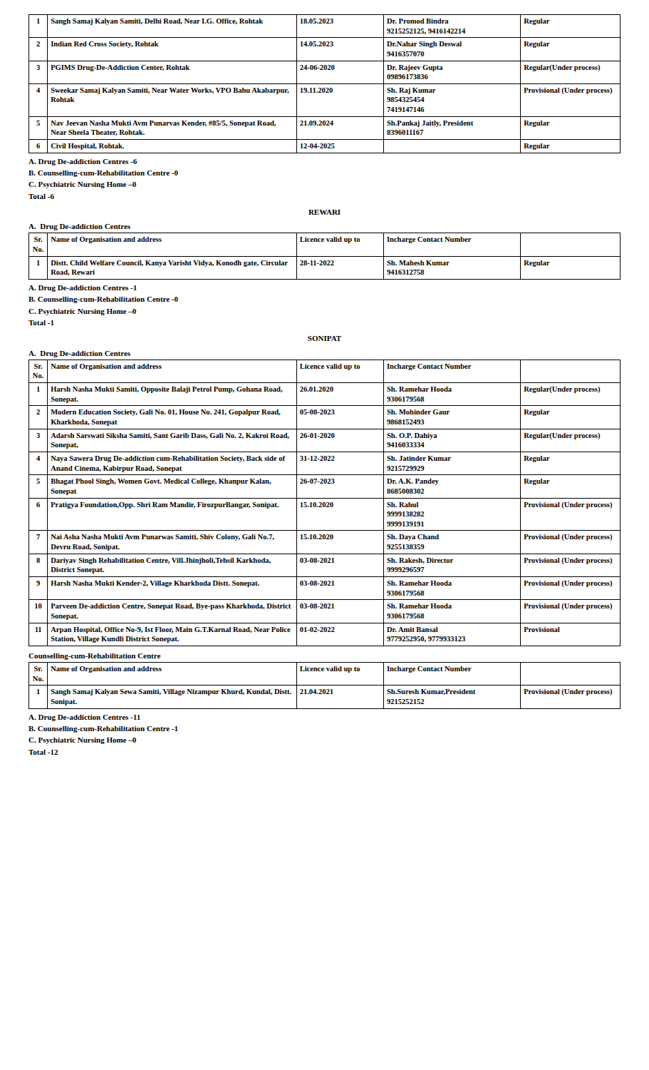| 1 | Sangh Samaj Kalyan Samiti, Delhi Road, Near I.G. Office, Rohtak | 18.05.2023 | Dr. Promod Bindra 9215252125, 9416142214 | Regular |
| 2 | Indian Red Cross Society, Rohtak | 14.05.2023 | Dr.Nahar Singh Deswal 9416357070 | Regular |
| 3 | PGIMS Drug-De-Addiction Center, Rohtak | 24-06-2020 | Dr. Rajeev Gupta 09896173836 | Regular(Under process) |
| 4 | Sweekar Samaj Kalyan Samiti, Near Water Works, VPO Bahu Akabarpur, Rohtak | 19.11.2020 | Sh. Raj Kumar 9854325454 7419147146 | Provisional (Under process) |
| 5 | Nav Jeevan Nasha Mukti Avm Punarvas Kender, #85/5, Sonepat Road, Near Sheela Theater, Rohtak. | 21.09.2024 | Sh.Pankaj Jaitly, President 8396011167 | Regular |
| 6 | Civil Hospital, Rohtak. | 12-04-2025 | | Regular |
A. Drug De-addiction Centres -6
B. Counselling-cum-Rehabilitation Centre -0
C. Psychiatric Nursing Home –0
Total -6
REWARI
A. Drug De-addiction Centres
| Sr. No. | Name of Organisation and address | Licence valid up to | Incharge Contact Number | |
| --- | --- | --- | --- | --- |
| 1 | Distt. Child Welfare Council, Kanya Varisht Vidya, Konodh gate, Circular Road, Rewari | 28-11-2022 | Sh. Mahesh Kumar 9416312758 | Regular |
A. Drug De-addiction Centres -1
B. Counselling-cum-Rehabilitation Centre -0
C. Psychiatric Nursing Home –0
Total -1
SONIPAT
A. Drug De-addiction Centres
| Sr. No. | Name of Organisation and address | Licence valid up to | Incharge Contact Number | |
| --- | --- | --- | --- | --- |
| 1 | Harsh Nasha Mukti Samiti, Opposite Balaji Petrol Pump, Gohana Road, Sonepat. | 26.01.2020 | Sh. Ramehar Hooda 9306179568 | Regular(Under process) |
| 2 | Modern Education Society, Gali No. 01, House No. 241, Gopalpur Road, Kharkhoda, Sonepat | 05-08-2023 | Sh. Mohinder Gaur 9868152493 | Regular |
| 3 | Adarsh Sarswati Siksha Samiti, Sant Garib Dass, Gali No. 2, Kakroi Road, Sonepat, | 26-01-2020 | Sh. O.P. Dahiya 9416033334 | Regular(Under process) |
| 4 | Naya Sawera Drug De-addiction cum-Rehabilitation Society, Back side of Anand Cinema, Kabirpur Road, Sonepat | 31-12-2022 | Sh. Jatinder Kumar 9215729929 | Regular |
| 5 | Bhagat Phool Singh, Women Govt. Medical College, Khanpur Kalan, Sonepat | 26-07-2023 | Dr. A.K. Pandey 8685008302 | Regular |
| 6 | Pratigya Foundation,Opp. Shri Ram Mandir, FirozpurBangar, Sonipat. | 15.10.2020 | Sh. Rahul 9999138282 9999139191 | Provisional (Under process) |
| 7 | Nai Asha Nasha Mukti Avm Punarwas Samiti, Shiv Colony, Gali No.7, Devru Road, Sonipat. | 15.10.2020 | Sh. Daya Chand 9255138359 | Provisional (Under process) |
| 8 | Dariyav Singh Rehabilitation Centre, Vill.Jhinjholi,Tehsil Karkhoda, District Sonepat. | 03-08-2021 | Sh. Rakesh, Director 9999296597 | Provisional (Under process) |
| 9 | Harsh Nasha Mukti Kender-2, Village Kharkhoda Distt. Sonepat. | 03-08-2021 | Sh. Ramehar Hooda 9306179568 | Provisional (Under process) |
| 10 | Parveen De-addiction Centre, Sonepat Road, Bye-pass Kharkhoda, District Sonepat. | 03-08-2021 | Sh. Ramehar Hooda 9306179568 | Provisional (Under process) |
| 11 | Arpan Hospital, Office No-9, Ist Floor, Main G.T.Karnal Road, Near Police Station, Village Kundli District Sonepat. | 01-02-2022 | Dr. Amit Bansal 9779252950, 9779933123 | Provisional |
Counselling-cum-Rehabilitation Centre
| Sr. No. | Name of Organisation and address | Licence valid up to | Incharge Contact Number | |
| --- | --- | --- | --- | --- |
| 1 | Sangh Samaj Kalyan Sewa Samiti, Village Nizampur Khurd, Kundal, Distt. Sonipat. | 21.04.2021 | Sh.Suresh Kumar,President 9215252152 | Provisional (Under process) |
A. Drug De-addiction Centres -11
B. Counselling-cum-Rehabilitation Centre -1
C. Psychiatric Nursing Home –0
Total -12